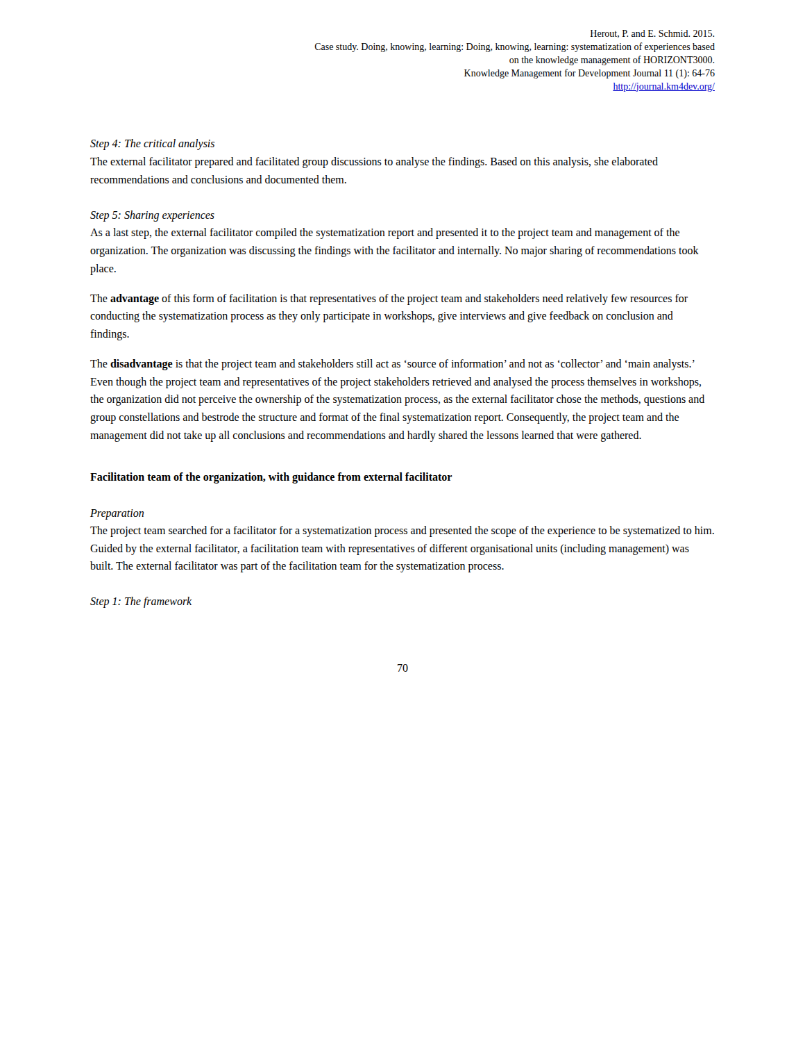Herout, P. and E. Schmid. 2015.
Case study. Doing, knowing, learning: Doing, knowing, learning: systematization of experiences based
on the knowledge management of HORIZONT3000.
Knowledge Management for Development Journal 11 (1): 64-76
http://journal.km4dev.org/
Step 4: The critical analysis
The external facilitator prepared and facilitated group discussions to analyse the findings. Based on this analysis, she elaborated recommendations and conclusions and documented them.
Step 5: Sharing experiences
As a last step, the external facilitator compiled the systematization report and presented it to the project team and management of the organization. The organization was discussing the findings with the facilitator and internally. No major sharing of recommendations took place.
The advantage of this form of facilitation is that representatives of the project team and stakeholders need relatively few resources for conducting the systematization process as they only participate in workshops, give interviews and give feedback on conclusion and findings.
The disadvantage is that the project team and stakeholders still act as ‘source of information’ and not as ‘collector’ and ‘main analysts.’ Even though the project team and representatives of the project stakeholders retrieved and analysed the process themselves in workshops, the organization did not perceive the ownership of the systematization process, as the external facilitator chose the methods, questions and group constellations and bestrode the structure and format of the final systematization report. Consequently, the project team and the management did not take up all conclusions and recommendations and hardly shared the lessons learned that were gathered.
Facilitation team of the organization, with guidance from external facilitator
Preparation
The project team searched for a facilitator for a systematization process and presented the scope of the experience to be systematized to him. Guided by the external facilitator, a facilitation team with representatives of different organisational units (including management) was built. The external facilitator was part of the facilitation team for the systematization process.
Step 1: The framework
70